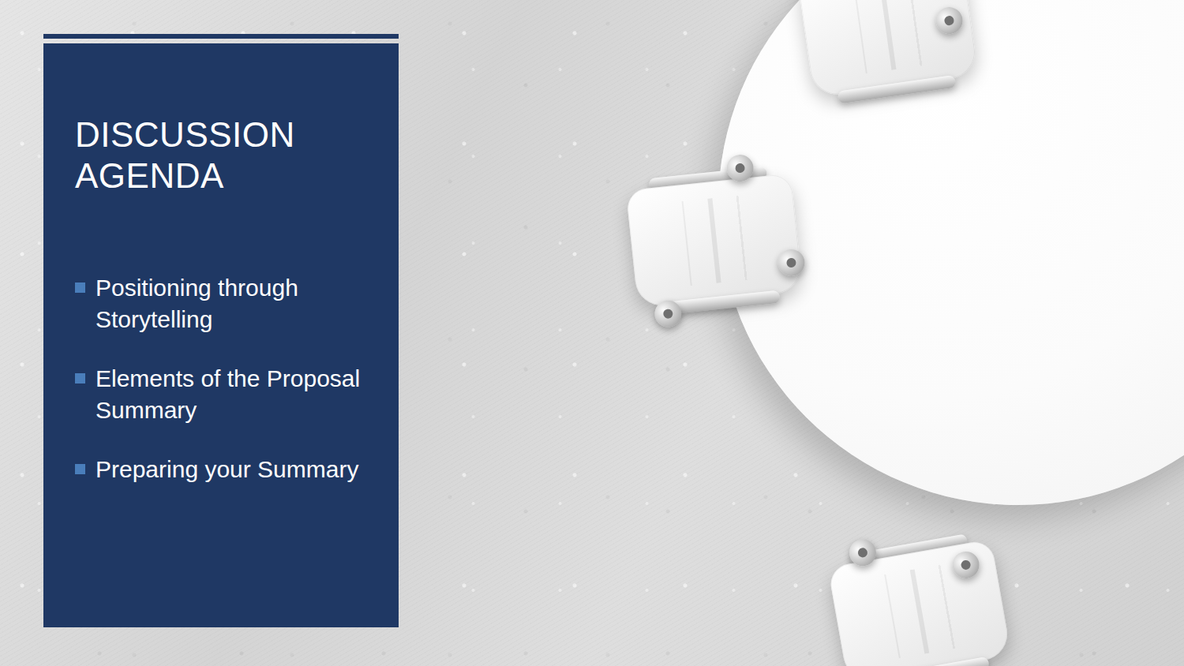DISCUSSION
AGENDA
Positioning through Storytelling
Elements of the Proposal Summary
Preparing your Summary